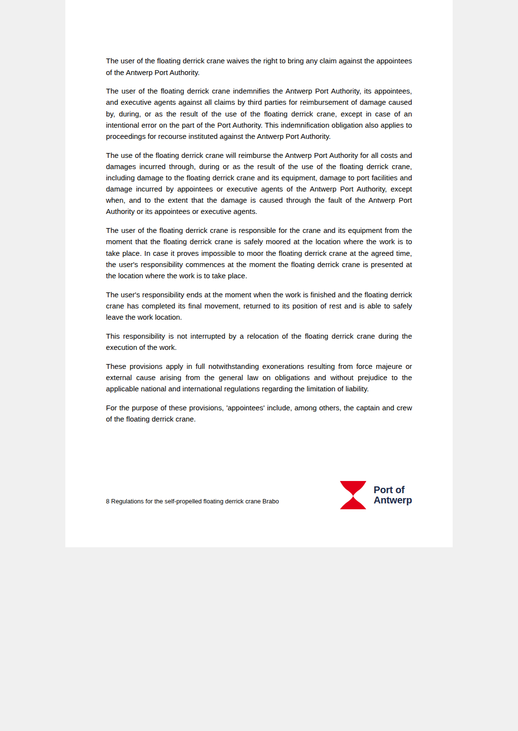The user of the floating derrick crane waives the right to bring any claim against the appointees of the Antwerp Port Authority.
The user of the floating derrick crane indemnifies the Antwerp Port Authority, its appointees, and executive agents against all claims by third parties for reimbursement of damage caused by, during, or as the result of the use of the floating derrick crane, except in case of an intentional error on the part of the Port Authority. This indemnification obligation also applies to proceedings for recourse instituted against the Antwerp Port Authority.
The use of the floating derrick crane will reimburse the Antwerp Port Authority for all costs and damages incurred through, during or as the result of the use of the floating derrick crane, including damage to the floating derrick crane and its equipment, damage to port facilities and damage incurred by appointees or executive agents of the Antwerp Port Authority, except when, and to the extent that the damage is caused through the fault of the Antwerp Port Authority or its appointees or executive agents.
The user of the floating derrick crane is responsible for the crane and its equipment from the moment that the floating derrick crane is safely moored at the location where the work is to take place. In case it proves impossible to moor the floating derrick crane at the agreed time, the user's responsibility commences at the moment the floating derrick crane is presented at the location where the work is to take place.
The user's responsibility ends at the moment when the work is finished and the floating derrick crane has completed its final movement, returned to its position of rest and is able to safely leave the work location.
This responsibility is not interrupted by a relocation of the floating derrick crane during the execution of the work.
These provisions apply in full notwithstanding exonerations resulting from force majeure or external cause arising from the general law on obligations and without prejudice to the applicable national and international regulations regarding the limitation of liability.
For the purpose of these provisions, 'appointees' include, among others, the captain and crew of the floating derrick crane.
8 Regulations for the self-propelled floating derrick crane Brabo
Port of
Antwerp